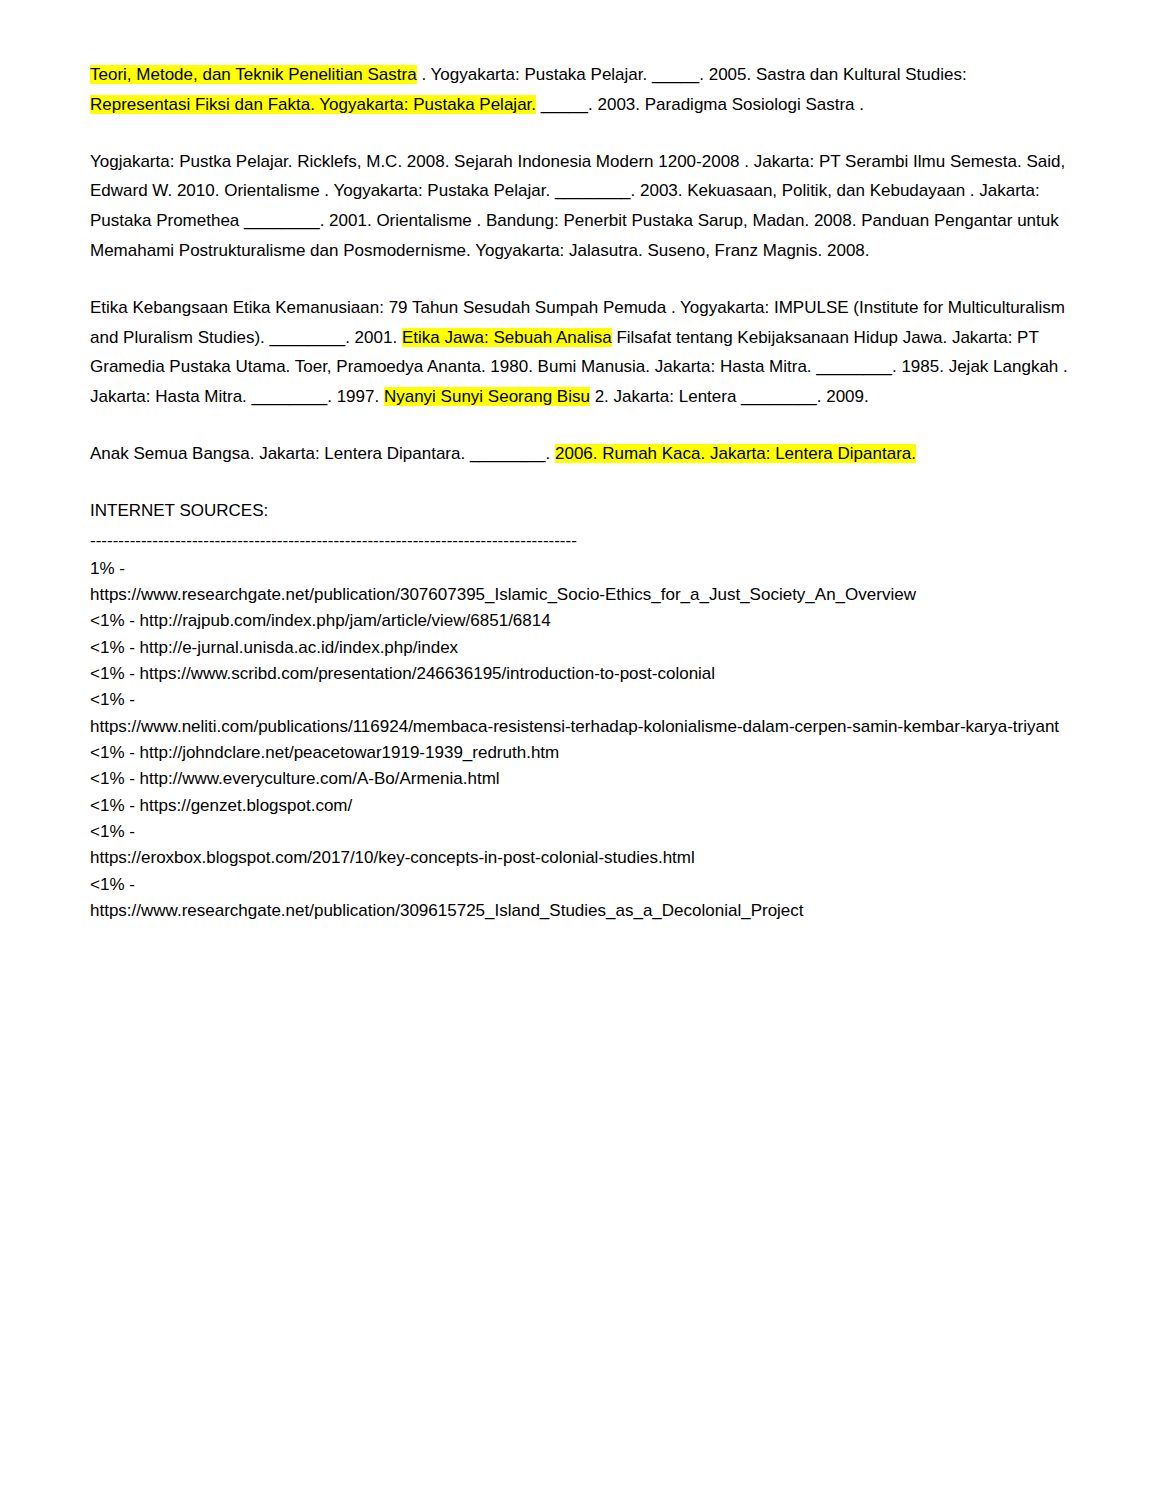Teori, Metode, dan Teknik Penelitian Sastra . Yogyakarta: Pustaka Pelajar. _____. 2005. Sastra dan Kultural Studies: Representasi Fiksi dan Fakta. Yogyakarta: Pustaka Pelajar. _____. 2003. Paradigma Sosiologi Sastra .
Yogjakarta: Pustka Pelajar. Ricklefs, M.C. 2008. Sejarah Indonesia Modern 1200-2008 . Jakarta: PT Serambi Ilmu Semesta. Said, Edward W. 2010. Orientalisme . Yogyakarta: Pustaka Pelajar. ________. 2003. Kekuasaan, Politik, dan Kebudayaan . Jakarta: Pustaka Promethea ________. 2001. Orientalisme . Bandung: Penerbit Pustaka Sarup, Madan. 2008. Panduan Pengantar untuk Memahami Postrukturalisme dan Posmodernisme. Yogyakarta: Jalasutra. Suseno, Franz Magnis. 2008.
Etika Kebangsaan Etika Kemanusiaan: 79 Tahun Sesudah Sumpah Pemuda . Yogyakarta: IMPULSE (Institute for Multiculturalism and Pluralism Studies). ________. 2001. Etika Jawa: Sebuah Analisa Filsafat tentang Kebijaksanaan Hidup Jawa. Jakarta: PT Gramedia Pustaka Utama. Toer, Pramoedya Ananta. 1980. Bumi Manusia. Jakarta: Hasta Mitra. ________. 1985. Jejak Langkah . Jakarta: Hasta Mitra. ________. 1997. Nyanyi Sunyi Seorang Bisu 2. Jakarta: Lentera ________. 2009.
Anak Semua Bangsa. Jakarta: Lentera Dipantara. ________. 2006. Rumah Kaca. Jakarta: Lentera Dipantara.
INTERNET SOURCES:
--------------------------------------------------------------------------------------
1% -
https://www.researchgate.net/publication/307607395_Islamic_Socio-Ethics_for_a_Just_Society_An_Overview
<1% - http://rajpub.com/index.php/jam/article/view/6851/6814
<1% - http://e-jurnal.unisda.ac.id/index.php/index
<1% - https://www.scribd.com/presentation/246636195/introduction-to-post-colonial
<1% -
https://www.neliti.com/publications/116924/membaca-resistensi-terhadap-kolonialisme-dalam-cerpen-samin-kembar-karya-triyant
<1% - http://johndclare.net/peacetowar1919-1939_redruth.htm
<1% - http://www.everyculture.com/A-Bo/Armenia.html
<1% - https://genzet.blogspot.com/
<1% -
https://eroxbox.blogspot.com/2017/10/key-concepts-in-post-colonial-studies.html
<1% -
https://www.researchgate.net/publication/309615725_Island_Studies_as_a_Decolonial_Project